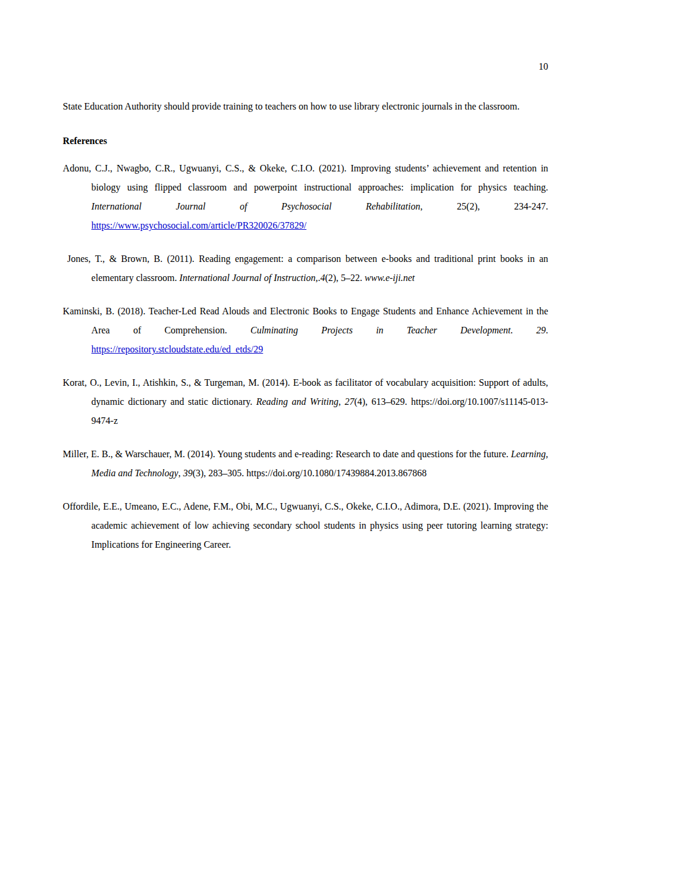10
State Education Authority should provide training to teachers on how to use library electronic journals in the classroom.
References
Adonu, C.J., Nwagbo, C.R., Ugwuanyi, C.S., & Okeke, C.I.O. (2021). Improving students’ achievement and retention in biology using flipped classroom and powerpoint instructional approaches: implication for physics teaching. International Journal of Psychosocial Rehabilitation, 25(2), 234-247. https://www.psychosocial.com/article/PR320026/37829/
Jones, T., & Brown, B. (2011). Reading engagement: a comparison between e-books and traditional print books in an elementary classroom. International Journal of Instruction,.4(2), 5–22. www.e-iji.net
Kaminski, B. (2018). Teacher-Led Read Alouds and Electronic Books to Engage Students and Enhance Achievement in the Area of Comprehension. Culminating Projects in Teacher Development. 29. https://repository.stcloudstate.edu/ed_etds/29
Korat, O., Levin, I., Atishkin, S., & Turgeman, M. (2014). E-book as facilitator of vocabulary acquisition: Support of adults, dynamic dictionary and static dictionary. Reading and Writing, 27(4), 613–629. https://doi.org/10.1007/s11145-013-9474-z
Miller, E. B., & Warschauer, M. (2014). Young students and e-reading: Research to date and questions for the future. Learning, Media and Technology, 39(3), 283–305. https://doi.org/10.1080/17439884.2013.867868
Offordile, E.E., Umeano, E.C., Adene, F.M., Obi, M.C., Ugwuanyi, C.S., Okeke, C.I.O., Adimora, D.E. (2021). Improving the academic achievement of low achieving secondary school students in physics using peer tutoring learning strategy: Implications for Engineering Career.